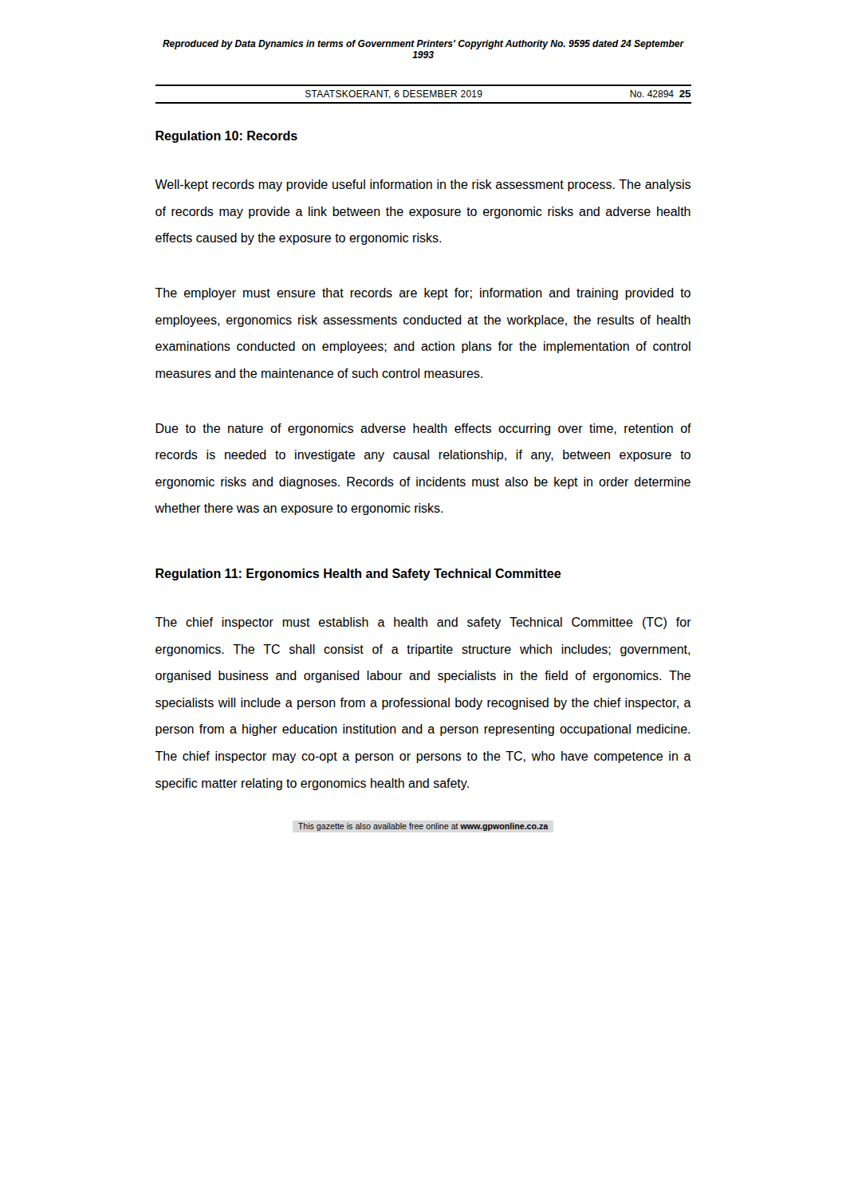Reproduced by Data Dynamics in terms of Government Printers' Copyright Authority No. 9595 dated 24 September 1993
STAATSKOERANT, 6 DESEMBER 2019
No. 4289425
Regulation 10: Records
Well-kept records may provide useful information in the risk assessment process. The analysis of records may provide a link between the exposure to ergonomic risks and adverse health effects caused by the exposure to ergonomic risks.
The employer must ensure that records are kept for; information and training provided to employees, ergonomics risk assessments conducted at the workplace, the results of health examinations conducted on employees; and action plans for the implementation of control measures and the maintenance of such control measures.
Due to the nature of ergonomics adverse health effects occurring over time, retention of records is needed to investigate any causal relationship, if any, between exposure to ergonomic risks and diagnoses. Records of incidents must also be kept in order determine whether there was an exposure to ergonomic risks.
Regulation 11: Ergonomics Health and Safety Technical Committee
The chief inspector must establish a health and safety Technical Committee (TC) for ergonomics. The TC shall consist of a tripartite structure which includes; government, organised business and organised labour and specialists in the field of ergonomics. The specialists will include a person from a professional body recognised by the chief inspector, a person from a higher education institution and a person representing occupational medicine. The chief inspector may co-opt a person or persons to the TC, who have competence in a specific matter relating to ergonomics health and safety.
This gazette is also available free online at www.gpwonline.co.za